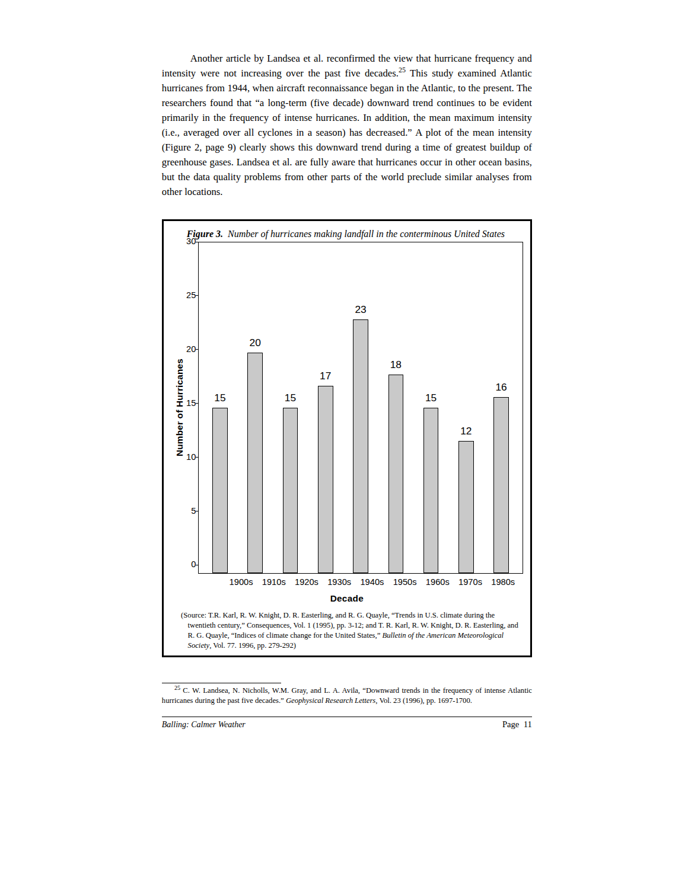Another article by Landsea et al. reconfirmed the view that hurricane frequency and intensity were not increasing over the past five decades.25 This study examined Atlantic hurricanes from 1944, when aircraft reconnaissance began in the Atlantic, to the present. The researchers found that “a long-term (five decade) downward trend continues to be evident primarily in the frequency of intense hurricanes. In addition, the mean maximum intensity (i.e., averaged over all cyclones in a season) has decreased.” A plot of the mean intensity (Figure 2, page 9) clearly shows this downward trend during a time of greatest buildup of greenhouse gases. Landsea et al. are fully aware that hurricanes occur in other ocean basins, but the data quality problems from other parts of the world preclude similar analyses from other locations.
Figure 3. Number of hurricanes making landfall in the conterminous United States
Number of Hurricanes
30 25 20 15 10 5 0
15
20
15
17
23
18
15
12
16
1900s 1910s 1920s 1930s 1940s 1950s 1960s 1970s 1980s
Decade
(Source: T.R. Karl, R. W. Knight, D. R. Easterling, and R. G. Quayle, “Trends in U.S. climate during the twentieth century,” Consequences, Vol. 1 (1995), pp. 3-12; and T. R. Karl, R. W. Knight, D. R. Easterling, and R. G. Quayle, “Indices of climate change for the United States,” Bulletin of the American Meteorological Society, Vol. 77. 1996, pp. 279-292)
25 C. W. Landsea, N. Nicholls, W.M. Gray, and L. A. Avila, “Downward trends in the frequency of intense Atlantic hurricanes during the past five decades.” Geophysical Research Letters, Vol. 23 (1996), pp. 1697-1700.
Balling: Calmer Weather
Page 11